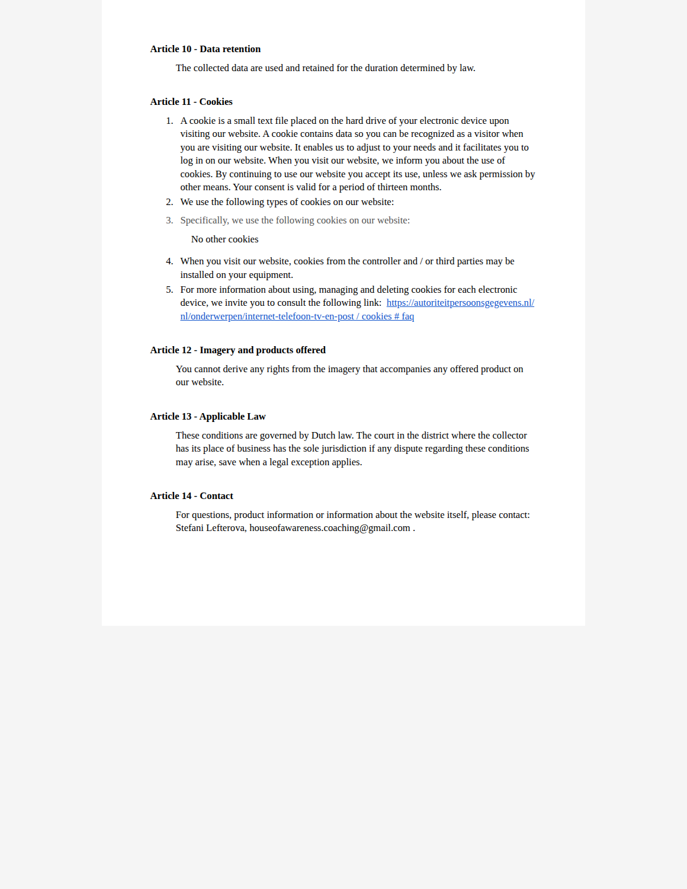Article 10 - Data retention
The collected data are used and retained for the duration determined by law.
Article 11 - Cookies
A cookie is a small text file placed on the hard drive of your electronic device upon visiting our website. A cookie contains data so you can be recognized as a visitor when you are visiting our website. It enables us to adjust to your needs and it facilitates you to log in on our website. When you visit our website, we inform you about the use of cookies. By continuing to use our website you accept its use, unless we ask permission by other means. Your consent is valid for a period of thirteen months.
We use the following types of cookies on our website:
Specifically, we use the following cookies on our website:
No other cookies
When you visit our website, cookies from the controller and / or third parties may be installed on your equipment.
For more information about using, managing and deleting cookies for each electronic device, we invite you to consult the following link: https://autoriteitpersoonsgegevens.nl/nl/onderwerpen/internet-telefoon-tv-en-post / cookies # faq
Article 12 - Imagery and products offered
You cannot derive any rights from the imagery that accompanies any offered product on our website.
Article 13 - Applicable Law
These conditions are governed by Dutch law. The court in the district where the collector has its place of business has the sole jurisdiction if any dispute regarding these conditions may arise, save when a legal exception applies.
Article 14 - Contact
For questions, product information or information about the website itself, please contact: Stefani Lefterova, houseofawareness.coaching@gmail.com .